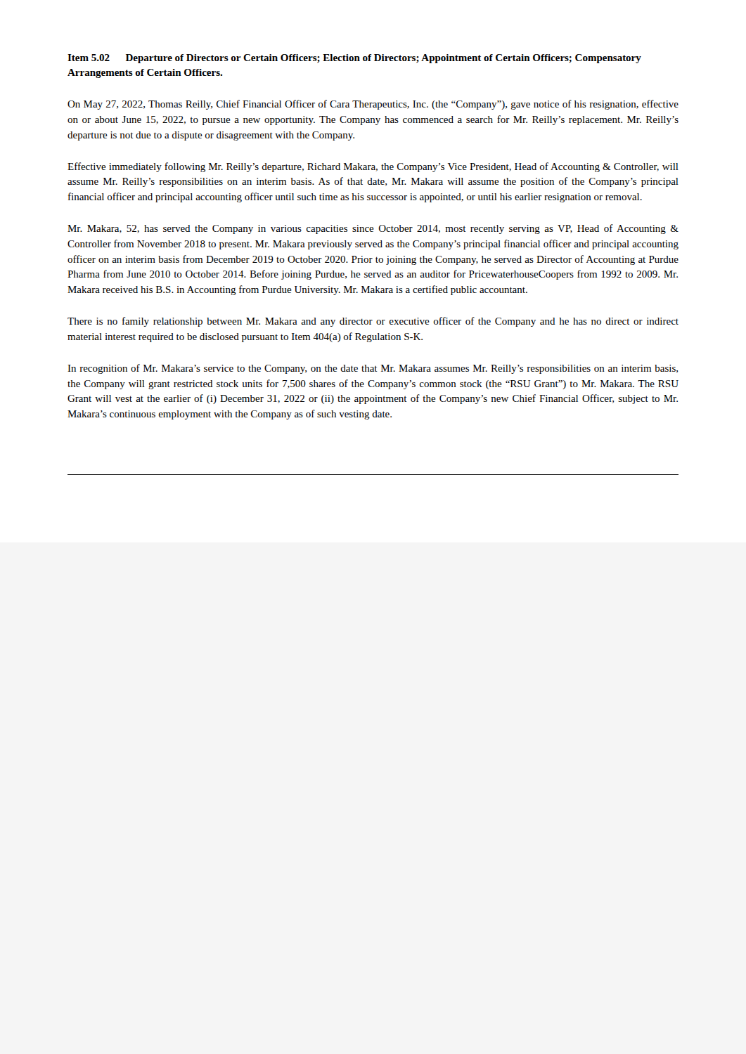Item 5.02 Departure of Directors or Certain Officers; Election of Directors; Appointment of Certain Officers; Compensatory Arrangements of Certain Officers.
On May 27, 2022, Thomas Reilly, Chief Financial Officer of Cara Therapeutics, Inc. (the “Company”), gave notice of his resignation, effective on or about June 15, 2022, to pursue a new opportunity. The Company has commenced a search for Mr. Reilly’s replacement. Mr. Reilly’s departure is not due to a dispute or disagreement with the Company.
Effective immediately following Mr. Reilly’s departure, Richard Makara, the Company’s Vice President, Head of Accounting & Controller, will assume Mr. Reilly’s responsibilities on an interim basis. As of that date, Mr. Makara will assume the position of the Company’s principal financial officer and principal accounting officer until such time as his successor is appointed, or until his earlier resignation or removal.
Mr. Makara, 52, has served the Company in various capacities since October 2014, most recently serving as VP, Head of Accounting & Controller from November 2018 to present. Mr. Makara previously served as the Company’s principal financial officer and principal accounting officer on an interim basis from December 2019 to October 2020. Prior to joining the Company, he served as Director of Accounting at Purdue Pharma from June 2010 to October 2014. Before joining Purdue, he served as an auditor for PricewaterhouseCoopers from 1992 to 2009. Mr. Makara received his B.S. in Accounting from Purdue University. Mr. Makara is a certified public accountant.
There is no family relationship between Mr. Makara and any director or executive officer of the Company and he has no direct or indirect material interest required to be disclosed pursuant to Item 404(a) of Regulation S-K.
In recognition of Mr. Makara’s service to the Company, on the date that Mr. Makara assumes Mr. Reilly’s responsibilities on an interim basis, the Company will grant restricted stock units for 7,500 shares of the Company’s common stock (the “RSU Grant”) to Mr. Makara. The RSU Grant will vest at the earlier of (i) December 31, 2022 or (ii) the appointment of the Company’s new Chief Financial Officer, subject to Mr. Makara’s continuous employment with the Company as of such vesting date.